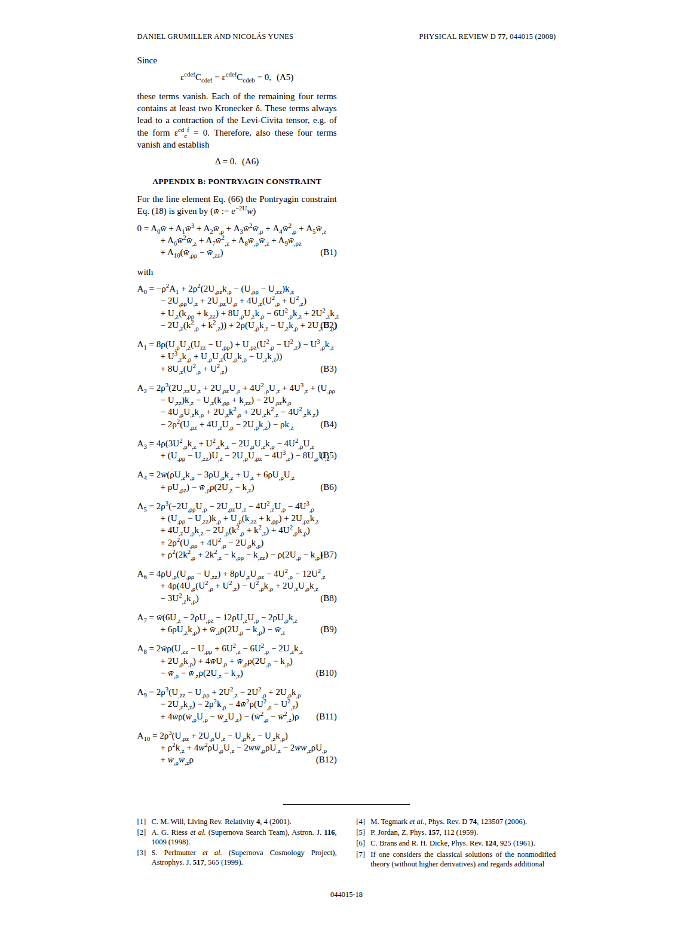Daniel Grumiller and Nicolás Yunes
Physical Review D 77, 044015 (2008)
Since
εcdefCcdef = εcdefCcdeb = 0,
(A5)
these terms vanish. Each of the remaining four terms contains at least two Kronecker δ. These terms always lead to a contraction of the Levi-Civita tensor, e.g. of the form εcdcf = 0. Therefore, also these four terms vanish and establish
Δ = 0.
(A6)
Appendix B: Pontryagin constraint
For the line element Eq. (66) the Pontryagin constraint Eq. (18) is given by (w̄ := e−2Uw)
0 = A0w̄ + A1w̄3 + A2w̄,ρ + A3w̄2w̄,ρ + A4w̄2,ρ + A5w̄,z + A6w̄2w̄,z + A7w̄2,z + A8w̄,ρw̄,z + A9w̄,ρz + A10(w̄,ρρ − w̄,zz)
(B1)
with
A0 = −ρ2A1 + 2ρ2(2U,ρzk,ρ − (U,ρρ − U,zz)k,z − 2U,ρρU,z + 2U,ρzU,ρ + 4U,z(U2,ρ + U2,z) + U,z(k,ρρ + k,zz) + 8U,ρU,zk,ρ − 6U2,ρk,z + 2U2,zk,z − 2U,z(k2,ρ + k2,z)) + 2ρ(U,ρk,z − U,zk,ρ + 2U,zU,ρ)
(B2)
A1 = 8ρ(U,ρU,z(Uzz − U,ρρ) + U,ρz(U2,ρ − U2,z) − U3,ρk,z + U3,zk,ρ + U,ρU,z(U,ρk,ρ − U,zk,z)) + 8U,z(U2,ρ + U2,z)
(B3)
A2 = 2ρ3(2U,zzU,z + 2U,ρzU,ρ + 4U2,ρU,z + 4U3,z + (U,ρρ − U,zz)k,z − U,z(k,ρρ + k,zz) − 2U,ρzk,ρ − 4U,ρU,zk,ρ + 2U,zk2,ρ + 2U,zk2,z − 4U2,zk,z) − 2ρ2(U,ρz + 4U,zU,ρ − 2U,ρk,z) − ρk,z
(B4)
A3 = 4ρ(3U2,ρk,z + U2,zk,z − 2U,ρU,zk,ρ − 4U2,ρU,z + (U,ρρ − U,zz)U,z − 2U,ρU,ρz − 4U3,z) − 8U,ρU,z
(B5)
A4 = 2w̄(ρU,zk,ρ − 3ρU,ρk,z + U,z + 6ρU,ρU,z + ρU,ρz) − w̄,ρρ(2U,z − k,z)
(B6)
A5 = 2ρ3(−2U,ρρU,ρ − 2U,ρzU,z − 4U2,zU,ρ − 4U3,ρ + (U,ρρ − U,zz)k,ρ + U,ρ(k,zz + k,ρρ) + 2U,ρzk,z + 4U,zU,ρk,z − 2U,ρ(k2,ρ + k2,z) + 4U2,ρk,ρ) + 2ρ2(U,ρρ + 4U2,ρ − 2U,ρk,ρ) + ρ2(2k2,ρ + 2k2,z − k,ρρ − k,zz) − ρ(2U,ρ − k,ρ)
(B7)
A6 = 4ρU,ρ(U,ρρ − U,zz) + 8ρU,zU,ρz − 4U2,ρ − 12U2,z + 4ρ(4U,ρ(U2,ρ + U2,z) − U2,ρk,ρ + 2U,zU,ρk,z − 3U2,zk,ρ)
(B8)
A7 = w̄(6U,z − 2ρU,ρz − 12ρU,zU,ρ − 2ρU,ρk,z + 6ρU,zk,ρ) + w̄,zρ(2U,ρ − k,ρ) − w̄,z
(B9)
A8 = 2w̄ρ(U,zz − U,ρρ + 6U2,z − 6U2,ρ − 2U,zk,z + 2U,ρk,ρ) + 4w̄U,ρ + w̄,ρρ(2U,ρ − k,ρ) − w̄,ρ − w̄,zρ(2U,z − k,z)
(B10)
A9 = 2ρ3(U,zz − U,ρρ + 2U2,z − 2U2,ρ + 2U,ρk,ρ − 2U,zk,z) − 2ρ2k,ρ − 4w̄2ρ(U2,ρ − U2,z) + 4w̄ρ(w̄,ρU,ρ − w̄,zU,z) − (w̄2,ρ − w̄2,z)ρ
(B11)
A10 = 2ρ3(U,ρz + 2U,ρU,z − U,ρk,z − U,zk,ρ) + ρ2k,z + 4w̄2ρU,ρU,z − 2w̄w̄,ρρU,z − 2w̄w̄,zρU,ρ + w̄,ρw̄,zρ
(B12)
[1] C. M. Will, Living Rev. Relativity 4, 4 (2001).
[2] A. G. Riess et al. (Supernova Search Team), Astron. J. 116, 1009 (1998).
[3] S. Perlmutter et al. (Supernova Cosmology Project), Astrophys. J. 517, 565 (1999).
[4] M. Tegmark et al., Phys. Rev. D 74, 123507 (2006).
[5] P. Jordan, Z. Phys. 157, 112 (1959).
[6] C. Brans and R. H. Dicke, Phys. Rev. 124, 925 (1961).
[7] If one considers the classical solutions of the nonmodified theory (without higher derivatives) and regards additional
044015-18